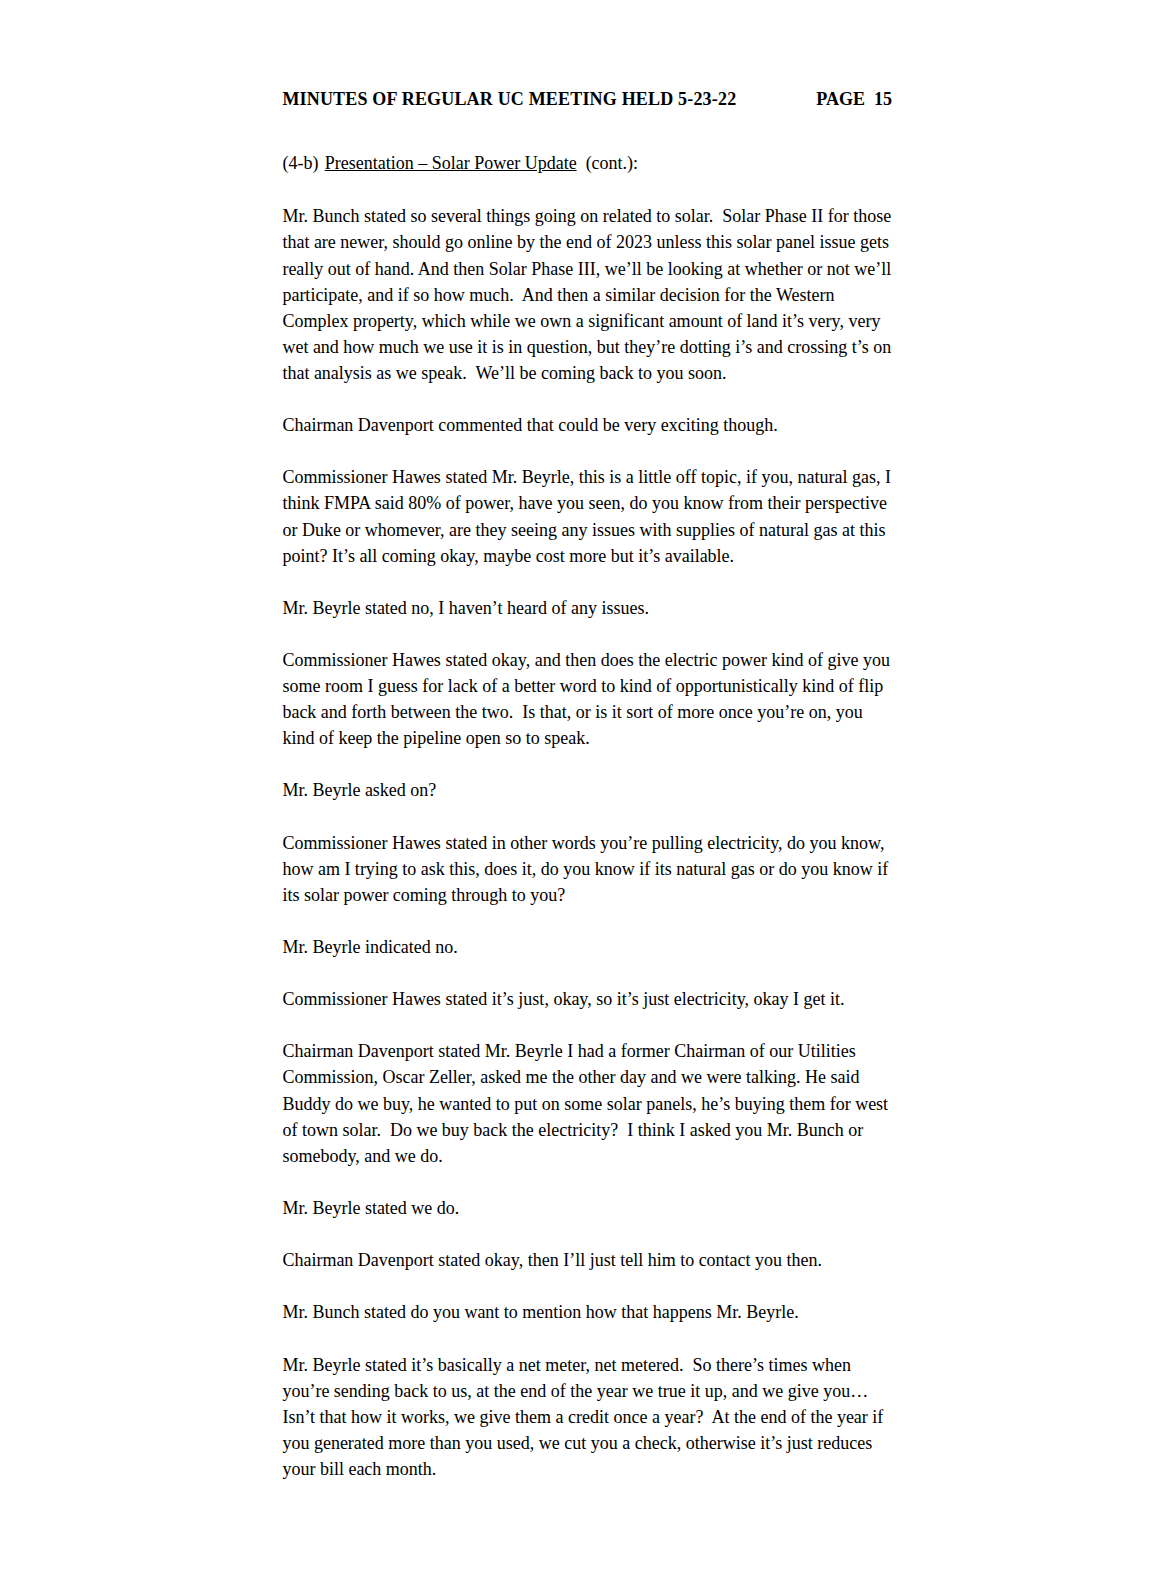MINUTES OF REGULAR UC MEETING HELD 5-23-22 PAGE 15
(4-b) Presentation – Solar Power Update (cont.):
Mr. Bunch stated so several things going on related to solar. Solar Phase II for those that are newer, should go online by the end of 2023 unless this solar panel issue gets really out of hand. And then Solar Phase III, we’ll be looking at whether or not we’ll participate, and if so how much. And then a similar decision for the Western Complex property, which while we own a significant amount of land it’s very, very wet and how much we use it is in question, but they’re dotting i’s and crossing t’s on that analysis as we speak. We’ll be coming back to you soon.
Chairman Davenport commented that could be very exciting though.
Commissioner Hawes stated Mr. Beyrle, this is a little off topic, if you, natural gas, I think FMPA said 80% of power, have you seen, do you know from their perspective or Duke or whomever, are they seeing any issues with supplies of natural gas at this point? It’s all coming okay, maybe cost more but it’s available.
Mr. Beyrle stated no, I haven’t heard of any issues.
Commissioner Hawes stated okay, and then does the electric power kind of give you some room I guess for lack of a better word to kind of opportunistically kind of flip back and forth between the two. Is that, or is it sort of more once you’re on, you kind of keep the pipeline open so to speak.
Mr. Beyrle asked on?
Commissioner Hawes stated in other words you’re pulling electricity, do you know, how am I trying to ask this, does it, do you know if its natural gas or do you know if its solar power coming through to you?
Mr. Beyrle indicated no.
Commissioner Hawes stated it’s just, okay, so it’s just electricity, okay I get it.
Chairman Davenport stated Mr. Beyrle I had a former Chairman of our Utilities Commission, Oscar Zeller, asked me the other day and we were talking. He said Buddy do we buy, he wanted to put on some solar panels, he’s buying them for west of town solar. Do we buy back the electricity? I think I asked you Mr. Bunch or somebody, and we do.
Mr. Beyrle stated we do.
Chairman Davenport stated okay, then I’ll just tell him to contact you then.
Mr. Bunch stated do you want to mention how that happens Mr. Beyrle.
Mr. Beyrle stated it’s basically a net meter, net metered. So there’s times when you’re sending back to us, at the end of the year we true it up, and we give you… Isn’t that how it works, we give them a credit once a year? At the end of the year if you generated more than you used, we cut you a check, otherwise it’s just reduces your bill each month.